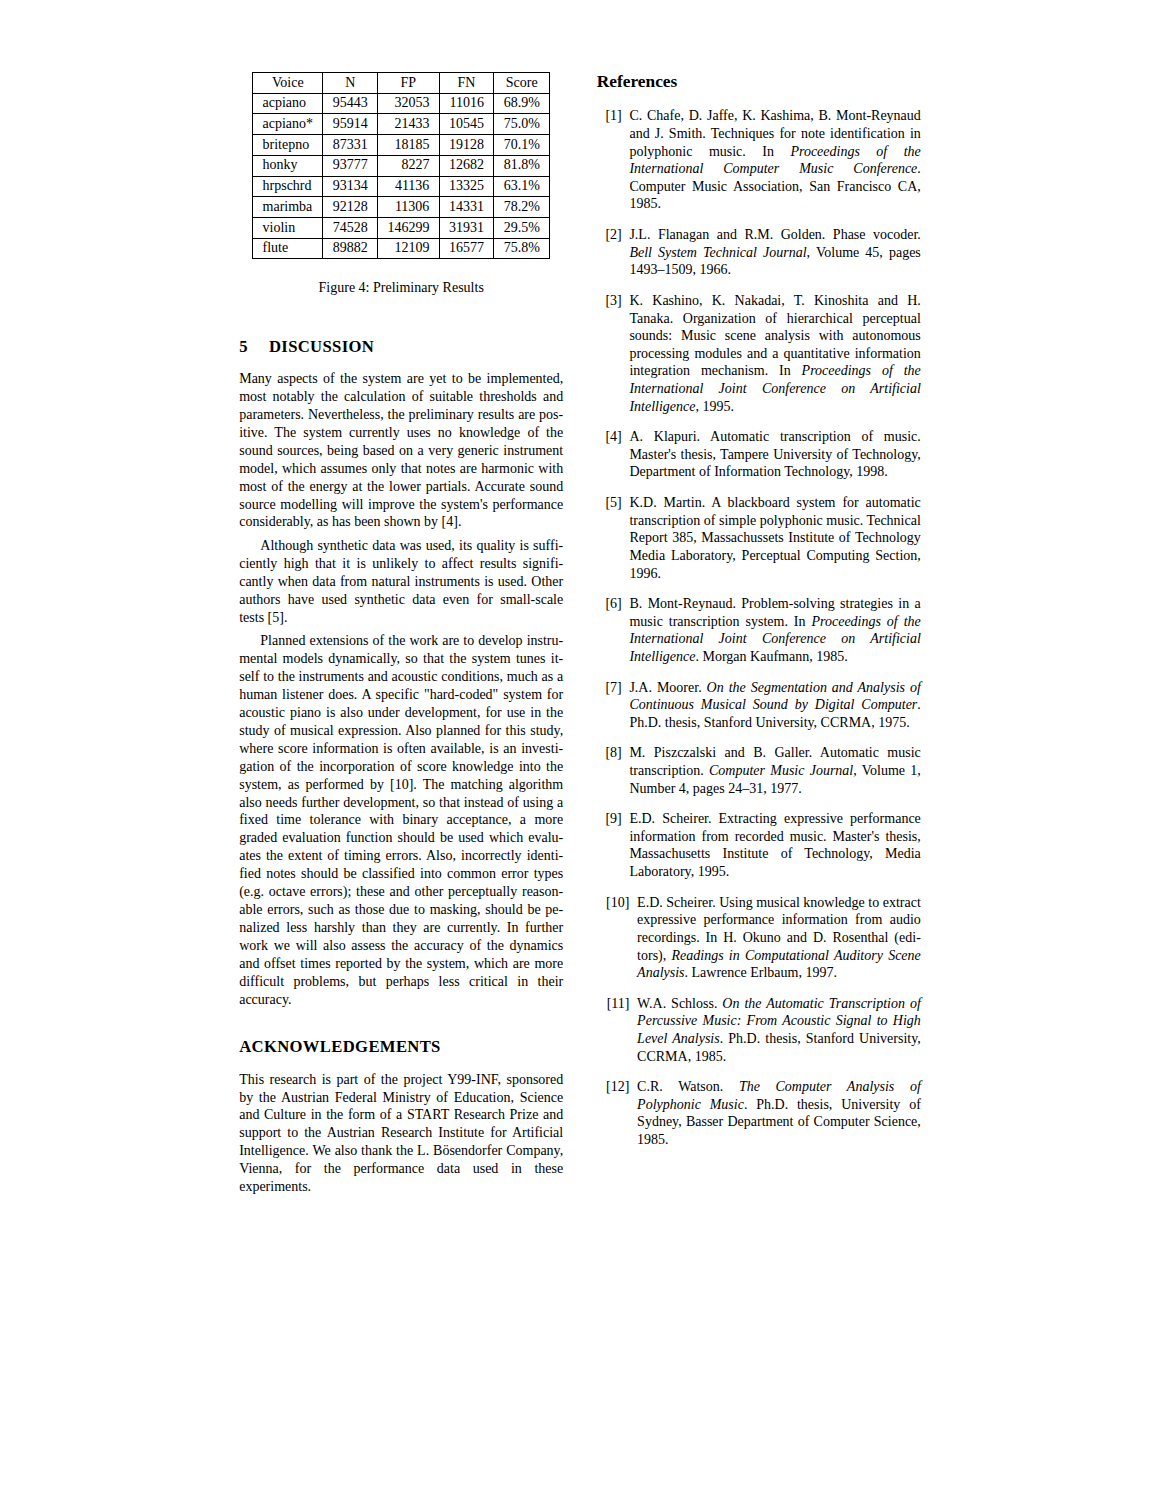| Voice | N | FP | FN | Score |
| --- | --- | --- | --- | --- |
| acpiano | 95443 | 32053 | 11016 | 68.9% |
| acpiano* | 95914 | 21433 | 10545 | 75.0% |
| britepno | 87331 | 18185 | 19128 | 70.1% |
| honky | 93777 | 8227 | 12682 | 81.8% |
| hrpschrd | 93134 | 41136 | 13325 | 63.1% |
| marimba | 92128 | 11306 | 14331 | 78.2% |
| violin | 74528 | 146299 | 31931 | 29.5% |
| flute | 89882 | 12109 | 16577 | 75.8% |
Figure 4: Preliminary Results
5 DISCUSSION
Many aspects of the system are yet to be implemented, most notably the calculation of suitable thresholds and parameters. Nevertheless, the preliminary results are positive. The system currently uses no knowledge of the sound sources, being based on a very generic instrument model, which assumes only that notes are harmonic with most of the energy at the lower partials. Accurate sound source modelling will improve the system's performance considerably, as has been shown by [4].
Although synthetic data was used, its quality is sufficiently high that it is unlikely to affect results significantly when data from natural instruments is used. Other authors have used synthetic data even for small-scale tests [5].
Planned extensions of the work are to develop instrumental models dynamically, so that the system tunes itself to the instruments and acoustic conditions, much as a human listener does. A specific "hard-coded" system for acoustic piano is also under development, for use in the study of musical expression. Also planned for this study, where score information is often available, is an investigation of the incorporation of score knowledge into the system, as performed by [10]. The matching algorithm also needs further development, so that instead of using a fixed time tolerance with binary acceptance, a more graded evaluation function should be used which evaluates the extent of timing errors. Also, incorrectly identified notes should be classified into common error types (e.g. octave errors); these and other perceptually reasonable errors, such as those due to masking, should be penalized less harshly than they are currently. In further work we will also assess the accuracy of the dynamics and offset times reported by the system, which are more difficult problems, but perhaps less critical in their accuracy.
ACKNOWLEDGEMENTS
This research is part of the project Y99-INF, sponsored by the Austrian Federal Ministry of Education, Science and Culture in the form of a START Research Prize and support to the Austrian Research Institute for Artificial Intelligence. We also thank the L. Bösendorfer Company, Vienna, for the performance data used in these experiments.
References
[1] C. Chafe, D. Jaffe, K. Kashima, B. Mont-Reynaud and J. Smith. Techniques for note identification in polyphonic music. In Proceedings of the International Computer Music Conference. Computer Music Association, San Francisco CA, 1985.
[2] J.L. Flanagan and R.M. Golden. Phase vocoder. Bell System Technical Journal, Volume 45, pages 1493–1509, 1966.
[3] K. Kashino, K. Nakadai, T. Kinoshita and H. Tanaka. Organization of hierarchical perceptual sounds: Music scene analysis with autonomous processing modules and a quantitative information integration mechanism. In Proceedings of the International Joint Conference on Artificial Intelligence, 1995.
[4] A. Klapuri. Automatic transcription of music. Master's thesis, Tampere University of Technology, Department of Information Technology, 1998.
[5] K.D. Martin. A blackboard system for automatic transcription of simple polyphonic music. Technical Report 385, Massachussets Institute of Technology Media Laboratory, Perceptual Computing Section, 1996.
[6] B. Mont-Reynaud. Problem-solving strategies in a music transcription system. In Proceedings of the International Joint Conference on Artificial Intelligence. Morgan Kaufmann, 1985.
[7] J.A. Moorer. On the Segmentation and Analysis of Continuous Musical Sound by Digital Computer. Ph.D. thesis, Stanford University, CCRMA, 1975.
[8] M. Piszczalski and B. Galler. Automatic music transcription. Computer Music Journal, Volume 1, Number 4, pages 24–31, 1977.
[9] E.D. Scheirer. Extracting expressive performance information from recorded music. Master's thesis, Massachusetts Institute of Technology, Media Laboratory, 1995.
[10] E.D. Scheirer. Using musical knowledge to extract expressive performance information from audio recordings. In H. Okuno and D. Rosenthal (editors), Readings in Computational Auditory Scene Analysis. Lawrence Erlbaum, 1997.
[11] W.A. Schloss. On the Automatic Transcription of Percussive Music: From Acoustic Signal to High Level Analysis. Ph.D. thesis, Stanford University, CCRMA, 1985.
[12] C.R. Watson. The Computer Analysis of Polyphonic Music. Ph.D. thesis, University of Sydney, Basser Department of Computer Science, 1985.